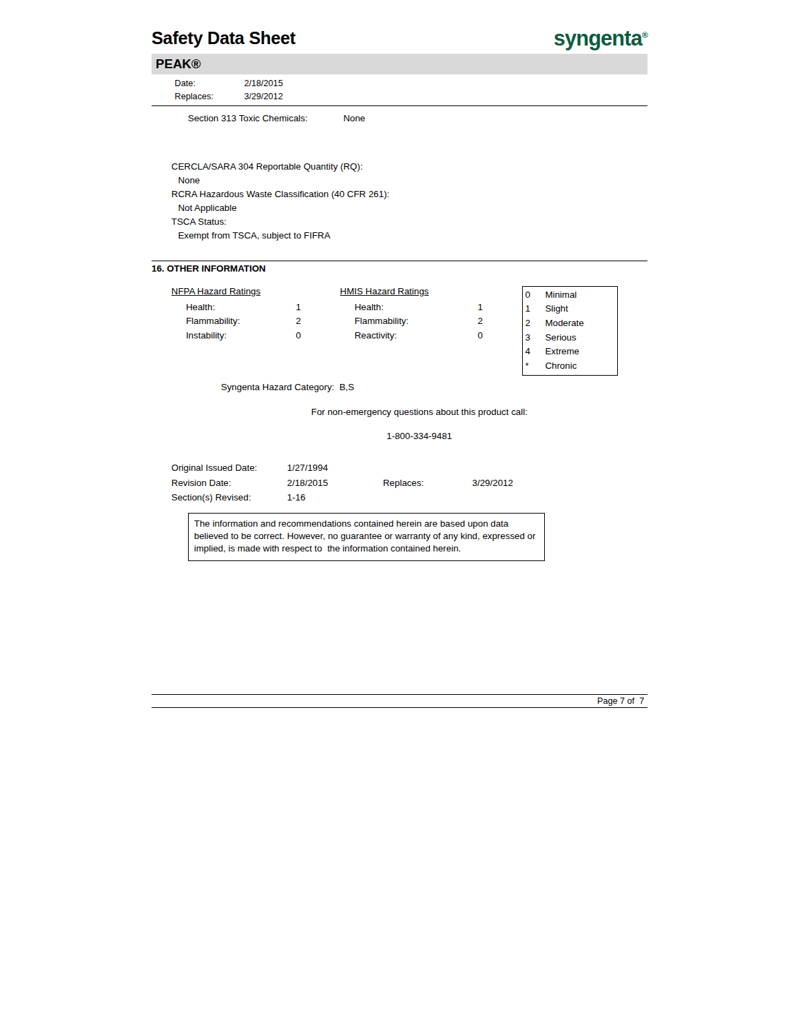Safety Data Sheet
syngenta®
PEAK®
Date: 2/18/2015
Replaces: 3/29/2012
Section 313 Toxic Chemicals: None
CERCLA/SARA 304 Reportable Quantity (RQ):
None
RCRA Hazardous Waste Classification (40 CFR 261):
Not Applicable
TSCA Status:
Exempt from TSCA, subject to FIFRA
16. OTHER INFORMATION
NFPA Hazard Ratings
Health: 1
Flammability: 2
Instability: 0
HMIS Hazard Ratings
Health: 1
Flammability: 2
Reactivity: 0
0 Minimal
1 Slight
2 Moderate
3 Serious
4 Extreme
*Chronic
Syngenta Hazard Category: B,S
For non-emergency questions about this product call:
1-800-334-9481
Original Issued Date: 1/27/1994
Revision Date: 2/18/2015 Replaces: 3/29/2012
Section(s) Revised: 1-16
The information and recommendations contained herein are based upon data believed to be correct. However, no guarantee or warranty of any kind, expressed or implied, is made with respect to the information contained herein.
Page 7 of 7